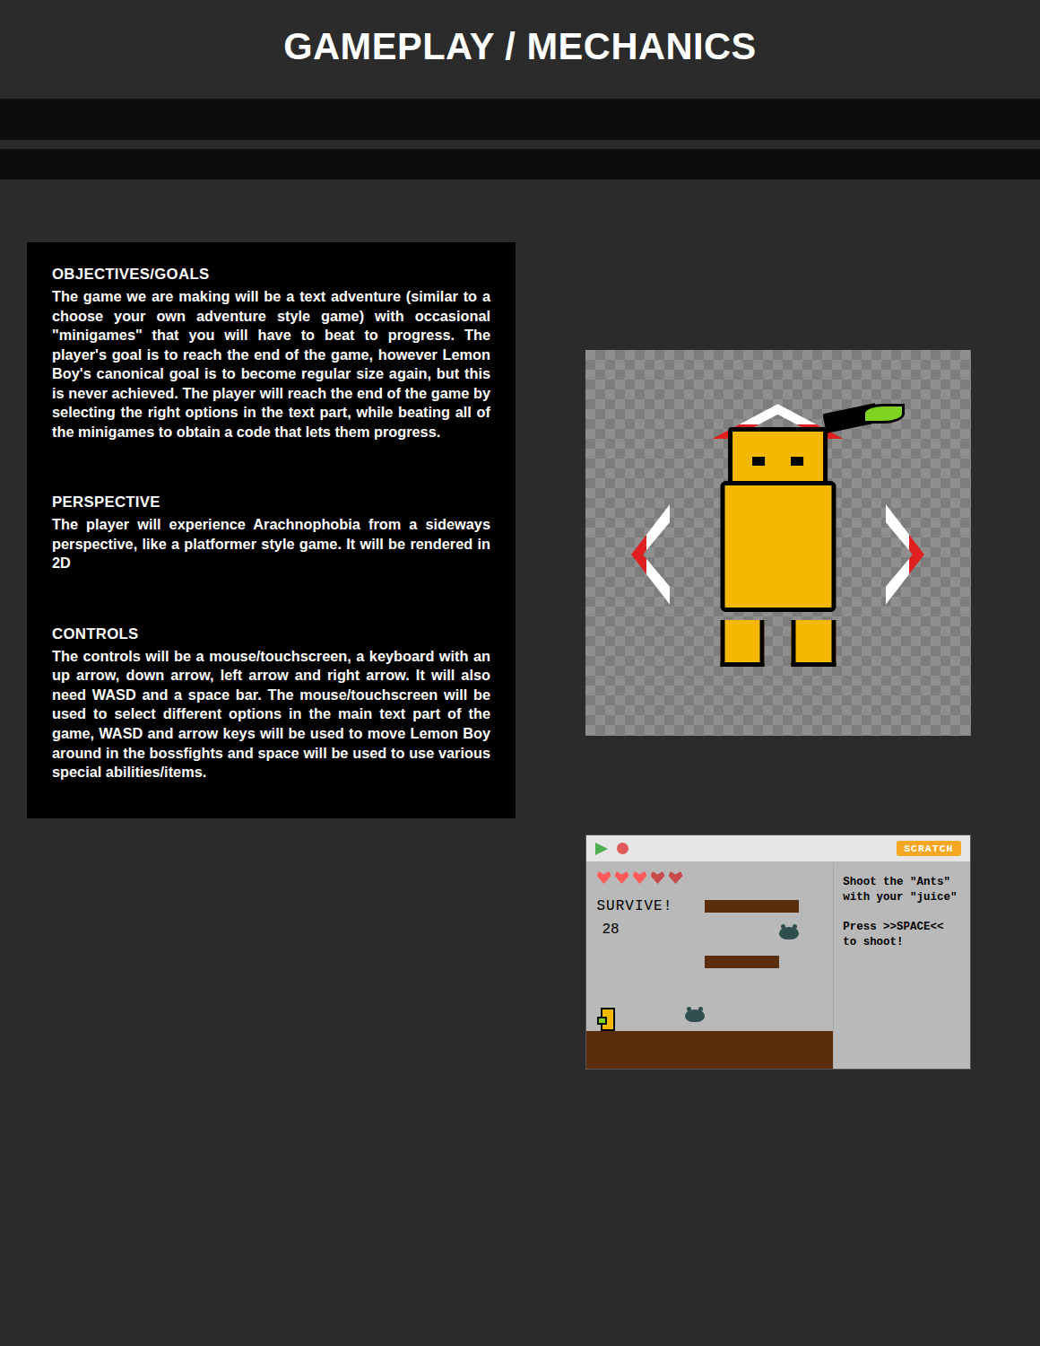GAMEPLAY / MECHANICS
OBJECTIVES/GOALS
The game we are making will be a text adventure (similar to a choose your own adventure style game) with occasional "minigames" that you will have to beat to progress. The player's goal is to reach the end of the game, however Lemon Boy's canonical goal is to become regular size again, but this is never achieved. The player will reach the end of the game by selecting the right options in the text part, while beating all of the minigames to obtain a code that lets them progress.
PERSPECTIVE
The player will experience Arachnophobia from a sideways perspective, like a platformer style game. It will be rendered in 2D
CONTROLS
The controls will be a mouse/touchscreen, a keyboard with an up arrow, down arrow, left arrow and right arrow. It will also need WASD and a space bar. The mouse/touchscreen will be used to select different options in the main text part of the game, WASD and arrow keys will be used to move Lemon Boy around in the bossfights and space will be used to use various special abilities/items.
SCRATCH
SURVIVE!
28
Shoot the "Ants" with your "juice"
Press >>SPACE<< to shoot!